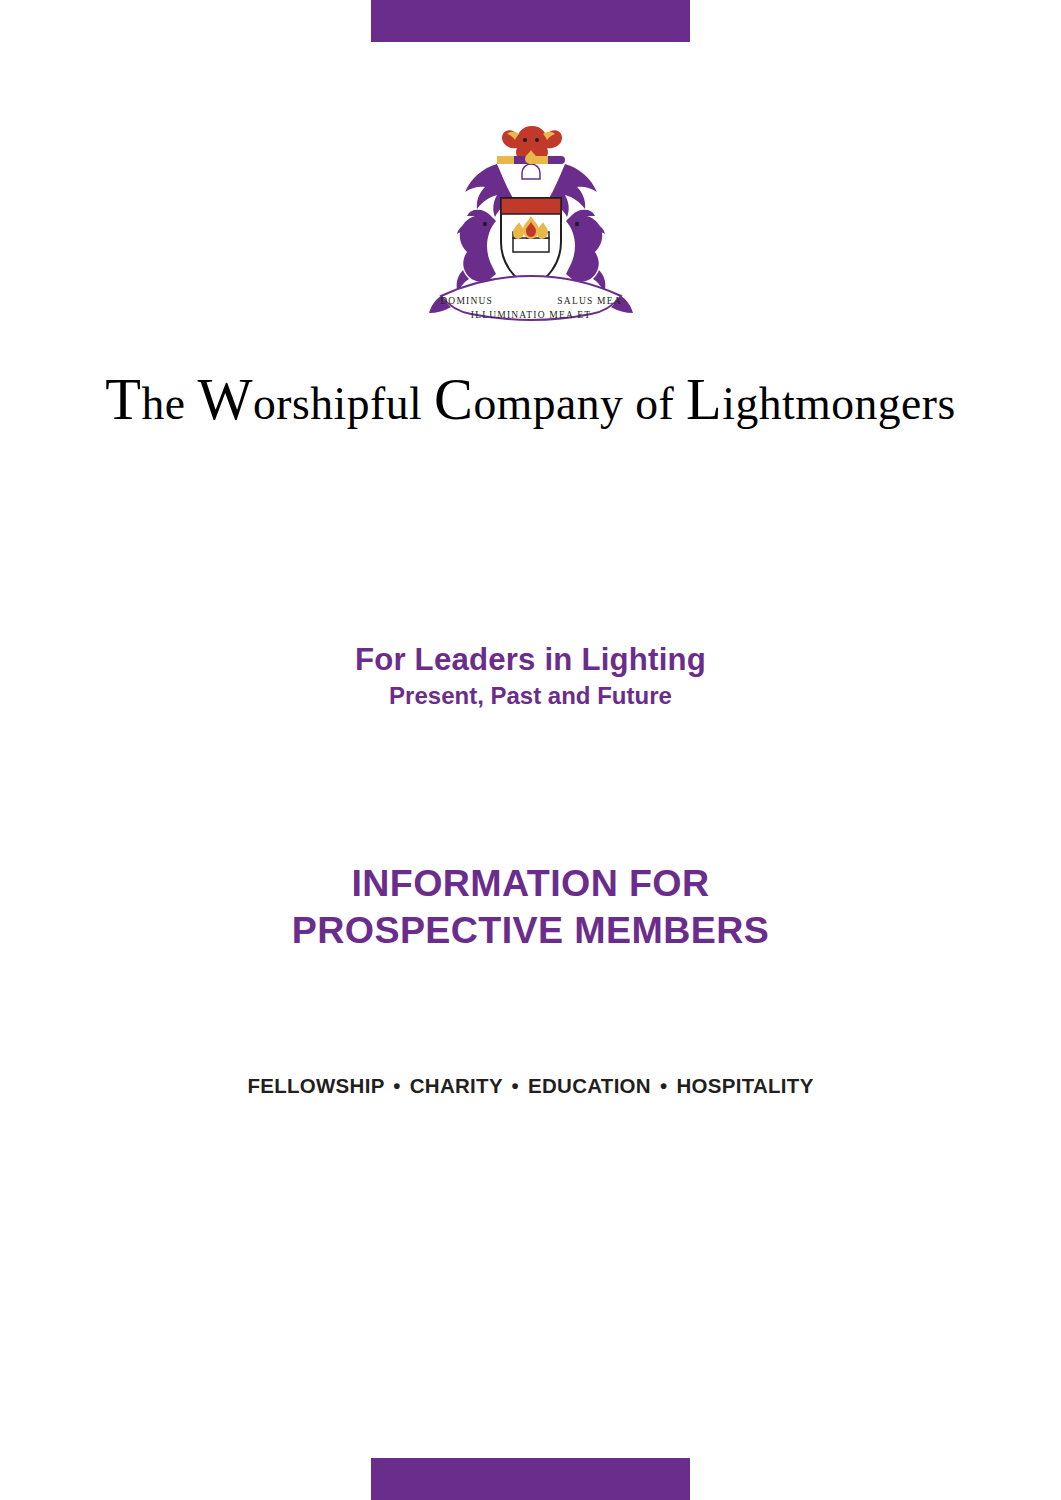DOMINUS SALUS MEA ILLUMINATIO MEA ET
The Worshipful Company of Lightmongers
For Leaders in Lighting
Present, Past and Future
Information for
Prospective Members
Fellowship • Charity • Education • Hospitality